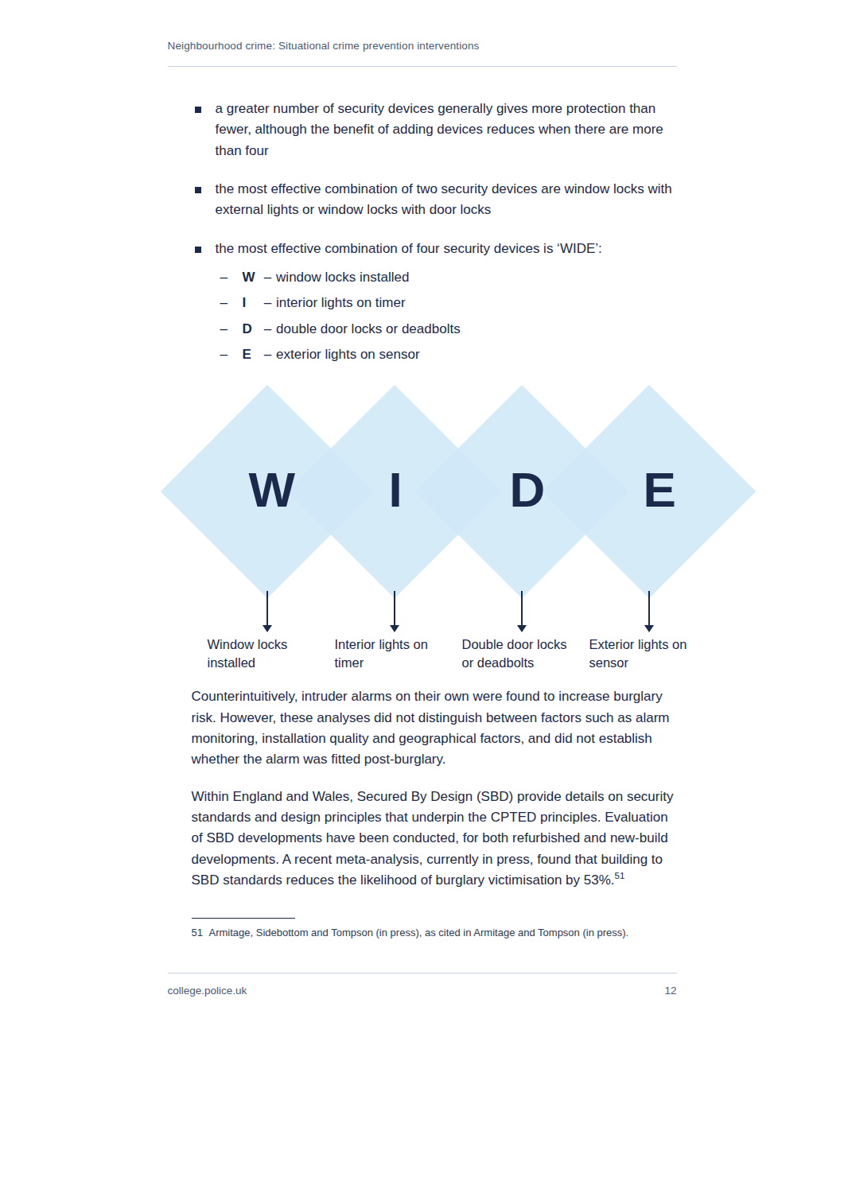Neighbourhood crime: Situational crime prevention interventions
a greater number of security devices generally gives more protection than fewer, although the benefit of adding devices reduces when there are more than four
the most effective combination of two security devices are window locks with external lights or window locks with door locks
the most effective combination of four security devices is ‘WIDE’:
W–window locks installed
I–interior lights on timer
D–double door locks or deadbolts
E–exterior lights on sensor
W I D E
Window locks installed
Interior lights on timer
Double door locks or deadbolts
Exterior lights on sensor
Counterintuitively, intruder alarms on their own were found to increase burglary risk. However, these analyses did not distinguish between factors such as alarm monitoring, installation quality and geographical factors, and did not establish whether the alarm was fitted post-burglary.
Within England and Wales, Secured By Design (SBD) provide details on security standards and design principles that underpin the CPTED principles. Evaluation of SBD developments have been conducted, for both refurbished and new-build developments. A recent meta-analysis, currently in press, found that building to SBD standards reduces the likelihood of burglary victimisation by 53%.51
51 Armitage, Sidebottom and Tompson (in press), as cited in Armitage and Tompson (in press).
college.police.uk 12